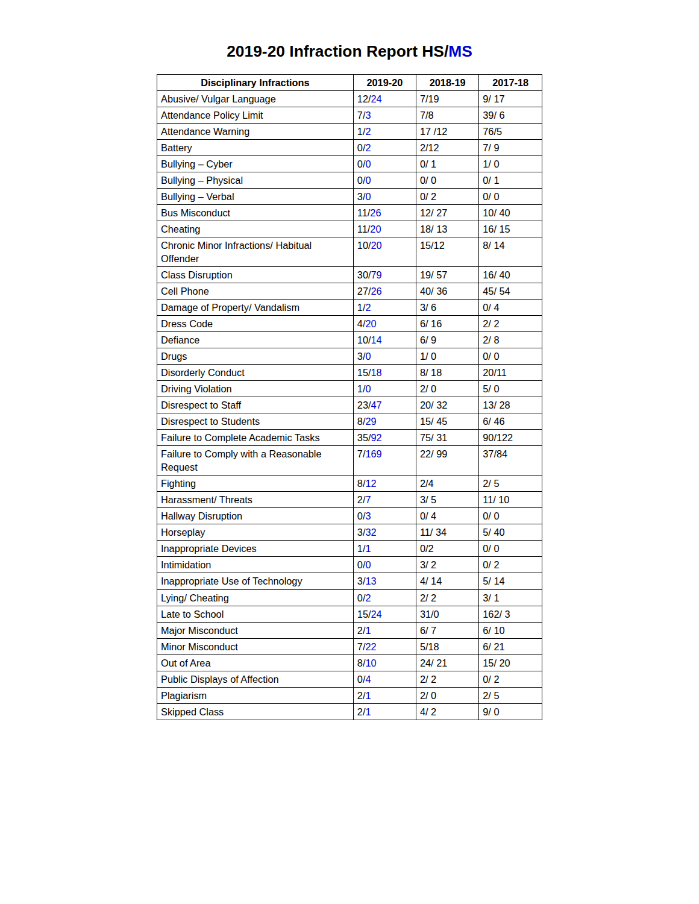2019-20 Infraction Report HS/MS
| Disciplinary Infractions | 2019-20 | 2018-19 | 2017-18 |
| --- | --- | --- | --- |
| Abusive/ Vulgar Language | 12/ 24 | 7/19 | 9/ 17 |
| Attendance Policy Limit | 7/ 3 | 7/8 | 39/ 6 |
| Attendance Warning | 1/ 2 | 17 /12 | 76/5 |
| Battery | 0/ 2 | 2/12 | 7/ 9 |
| Bullying – Cyber | 0/ 0 | 0/ 1 | 1/ 0 |
| Bullying – Physical | 0/ 0 | 0/ 0 | 0/ 1 |
| Bullying – Verbal | 3/ 0 | 0/ 2 | 0/ 0 |
| Bus Misconduct | 11/ 26 | 12/ 27 | 10/ 40 |
| Cheating | 11/ 20 | 18/ 13 | 16/ 15 |
| Chronic Minor Infractions/ Habitual Offender | 10/ 20 | 15/12 | 8/ 14 |
| Class Disruption | 30/ 79 | 19/ 57 | 16/ 40 |
| Cell Phone | 27/ 26 | 40/ 36 | 45/ 54 |
| Damage of Property/ Vandalism | 1/ 2 | 3/ 6 | 0/ 4 |
| Dress Code | 4/ 20 | 6/ 16 | 2/ 2 |
| Defiance | 10/ 14 | 6/ 9 | 2/ 8 |
| Drugs | 3/ 0 | 1/ 0 | 0/ 0 |
| Disorderly Conduct | 15/ 18 | 8/ 18 | 20/11 |
| Driving Violation | 1/ 0 | 2/ 0 | 5/ 0 |
| Disrespect to Staff | 23/ 47 | 20/ 32 | 13/ 28 |
| Disrespect to Students | 8/ 29 | 15/ 45 | 6/ 46 |
| Failure to Complete Academic Tasks | 35/ 92 | 75/ 31 | 90/122 |
| Failure to Comply with a Reasonable Request | 7/ 169 | 22/ 99 | 37/84 |
| Fighting | 8/ 12 | 2/4 | 2/ 5 |
| Harassment/ Threats | 2/ 7 | 3/ 5 | 11/ 10 |
| Hallway Disruption | 0/ 3 | 0/ 4 | 0/ 0 |
| Horseplay | 3/ 32 | 11/ 34 | 5/ 40 |
| Inappropriate Devices | 1/ 1 | 0/2 | 0/ 0 |
| Intimidation | 0/ 0 | 3/ 2 | 0/ 2 |
| Inappropriate Use of Technology | 3/ 13 | 4/ 14 | 5/ 14 |
| Lying/ Cheating | 0/ 2 | 2/ 2 | 3/ 1 |
| Late to School | 15/ 24 | 31/0 | 162/ 3 |
| Major Misconduct | 2/ 1 | 6/ 7 | 6/ 10 |
| Minor Misconduct | 7/ 22 | 5/18 | 6/ 21 |
| Out of Area | 8/ 10 | 24/ 21 | 15/ 20 |
| Public Displays of Affection | 0/ 4 | 2/ 2 | 0/ 2 |
| Plagiarism | 2/ 1 | 2/ 0 | 2/ 5 |
| Skipped Class | 2/ 1 | 4/ 2 | 9/ 0 |